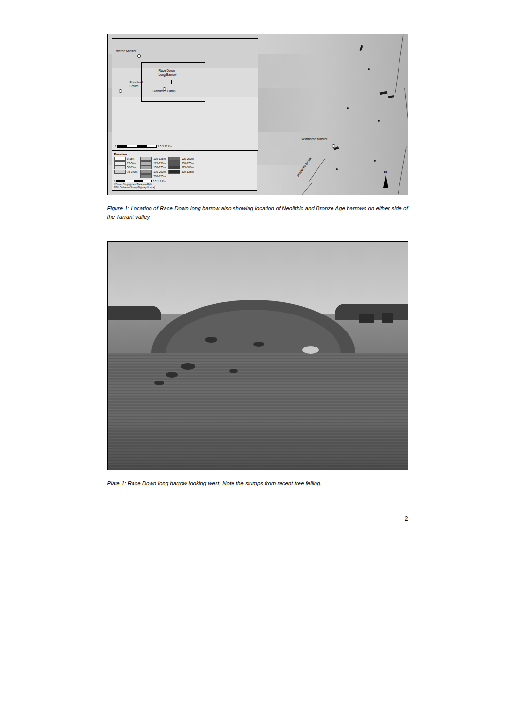Race Down Long Barrow
River Tarrant Pimperne Brook River Stour Wimborne Minster
Iwerne Minster
Race Down Long Barrow
Blandford Forum
Blandford Camp
0
2.5510 Km
Elevation
0-25m
25-50m
50-75m
75-100m
100-125m
125-150m
150-175m
175-200m
200-225m
225-250m
250-275m
275-300m
300-325m
0
0.512 Km
© Crown Copyright and Database Right
2016. Ordnance Survey (Digimap Licence)
N
Figure 1: Location of Race Down long barrow also showing location of Neolithic and Bronze Age barrows on either side of the Tarrant valley.
Plate 1: Race Down long barrow looking west. Note the stumps from recent tree felling.
2